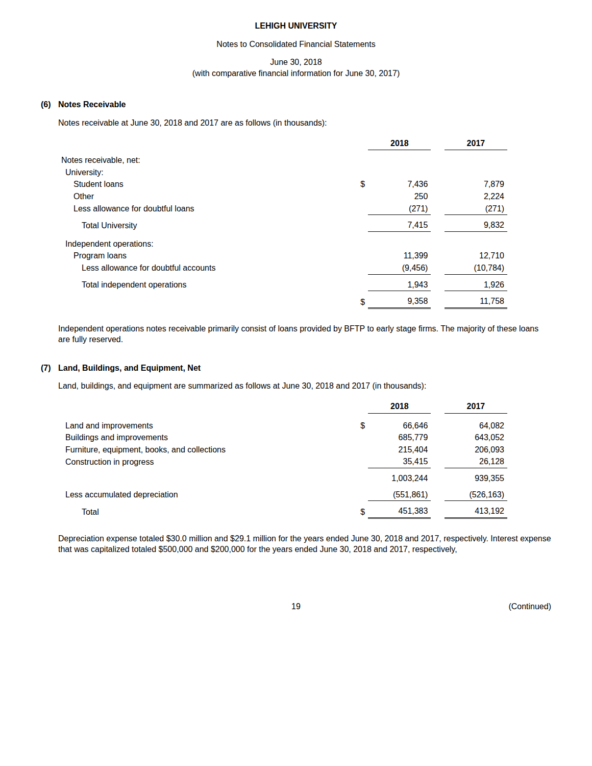LEHIGH UNIVERSITY
Notes to Consolidated Financial Statements
June 30, 2018 (with comparative financial information for June 30, 2017)
(6) Notes Receivable
Notes receivable at June 30, 2018 and 2017 are as follows (in thousands):
| | | 2018 | | 2017 |
| Notes receivable, net: | | | | |
| University: | | | | |
| Student loans | $ | 7,436 | | 7,879 |
| Other | | 250 | | 2,224 |
| Less allowance for doubtful loans | | (271) | | (271) |
| Total University | | 7,415 | | 9,832 |
| Independent operations: | | | | |
| Program loans | | 11,399 | | 12,710 |
| Less allowance for doubtful accounts | | (9,456) | | (10,784) |
| Total independent operations | | 1,943 | | 1,926 |
| | $ | 9,358 | | 11,758 |
Independent operations notes receivable primarily consist of loans provided by BFTP to early stage firms. The majority of these loans are fully reserved.
(7) Land, Buildings, and Equipment, Net
Land, buildings, and equipment are summarized as follows at June 30, 2018 and 2017 (in thousands):
| | | 2018 | | 2017 |
| Land and improvements | $ | 66,646 | | 64,082 |
| Buildings and improvements | | 685,779 | | 643,052 |
| Furniture, equipment, books, and collections | | 215,404 | | 206,093 |
| Construction in progress | | 35,415 | | 26,128 |
| | | 1,003,244 | | 939,355 |
| Less accumulated depreciation | | (551,861) | | (526,163) |
| Total | $ | 451,383 | | 413,192 |
Depreciation expense totaled $30.0 million and $29.1 million for the years ended June 30, 2018 and 2017, respectively. Interest expense that was capitalized totaled $500,000 and $200,000 for the years ended June 30, 2018 and 2017, respectively,
19 (Continued)